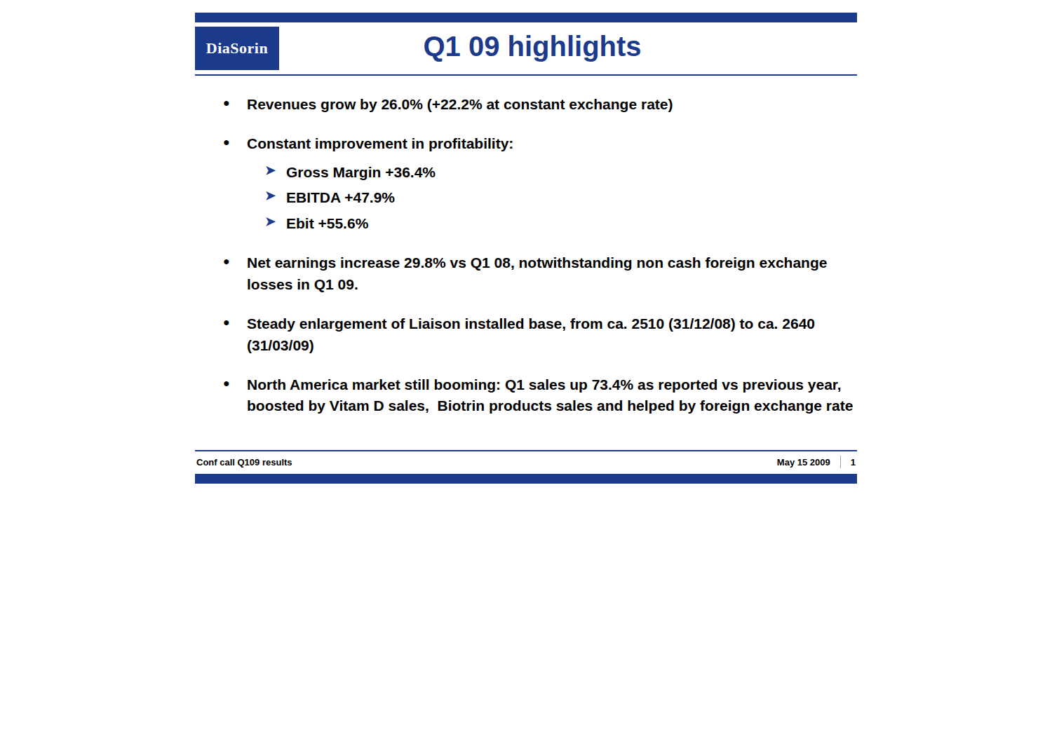DiaSorin
Q1 09 highlights
Revenues grow by 26.0% (+22.2% at constant exchange rate)
Constant improvement in profitability:
Gross Margin +36.4%
EBITDA +47.9%
Ebit +55.6%
Net earnings increase 29.8% vs Q1 08, notwithstanding non cash foreign exchange losses in Q1 09.
Steady enlargement of Liaison installed base, from ca. 2510 (31/12/08) to ca. 2640 (31/03/09)
North America market still booming: Q1 sales up 73.4% as reported vs previous year, boosted by Vitam D sales, Biotrin products sales and helped by foreign exchange rate
Conf call Q109 results
May 15 2009 1